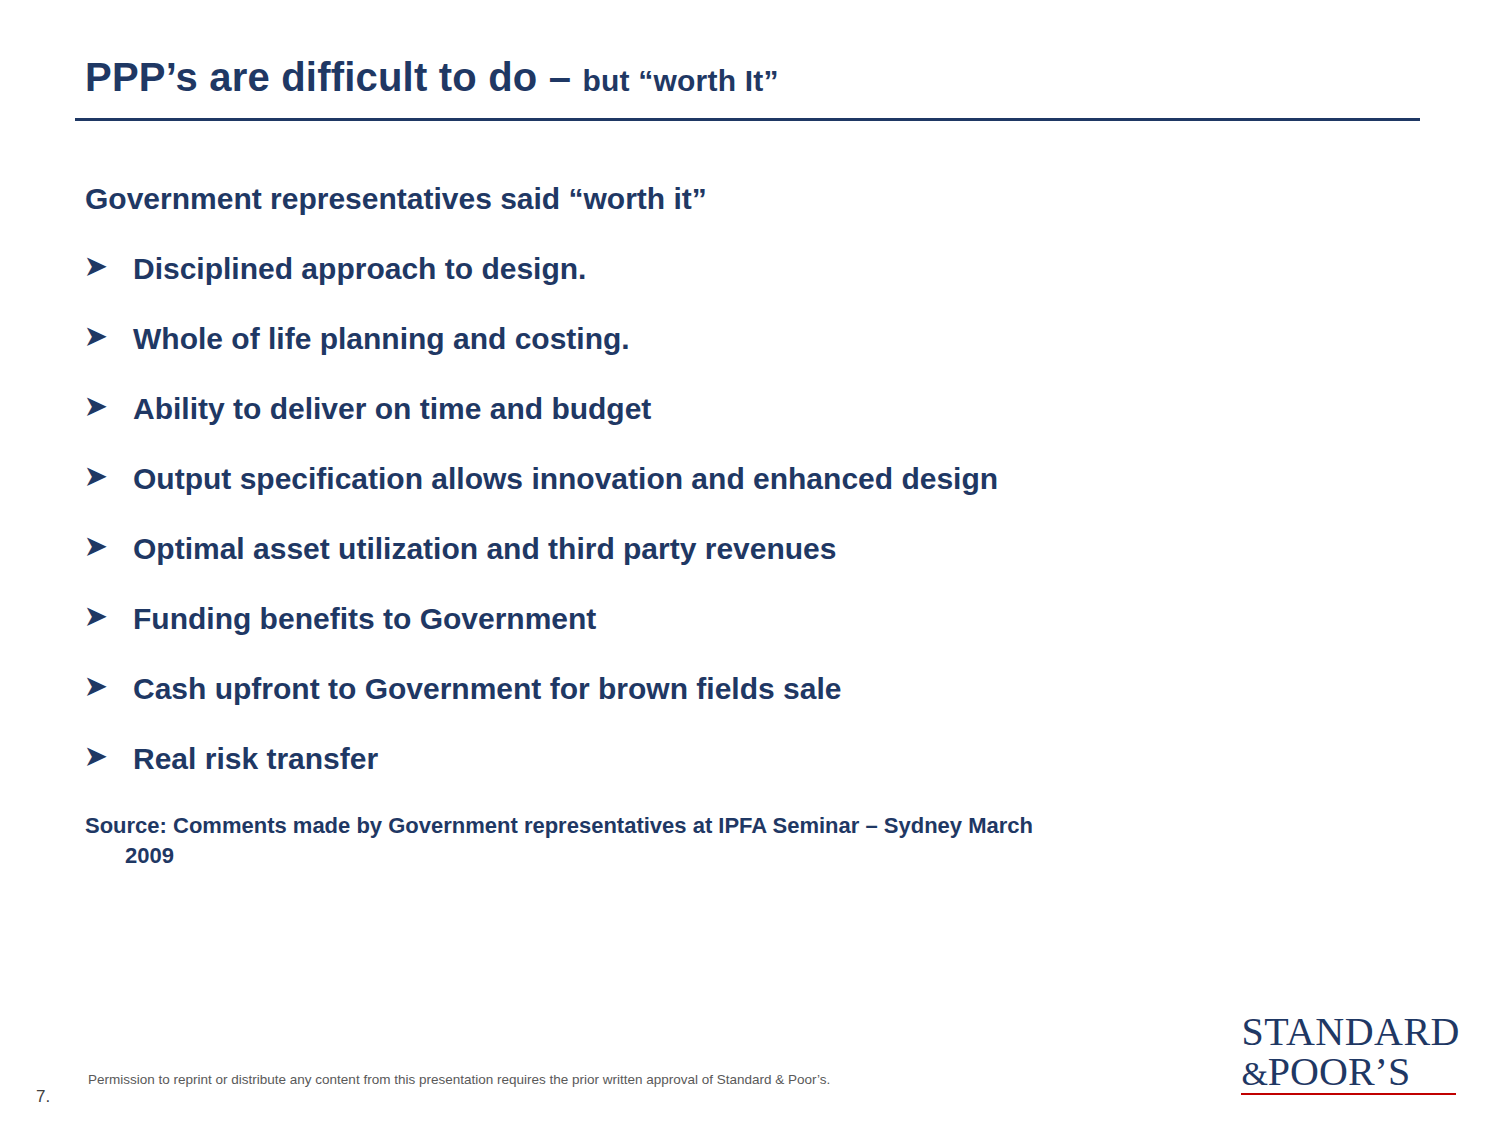PPP’s are difficult to do – but “worth It”
Government representatives said “worth it”
Disciplined approach to design.
Whole of life planning and costing.
Ability to deliver on time and budget
Output specification allows innovation and enhanced design
Optimal asset utilization and third party revenues
Funding benefits to Government
Cash upfront to Government for brown fields sale
Real risk transfer
Source: Comments made by Government representatives at IPFA Seminar – Sydney March 2009
7.
Permission to reprint or distribute any content from this presentation requires the prior written approval of Standard & Poor’s.
STANDARD &POOR’S